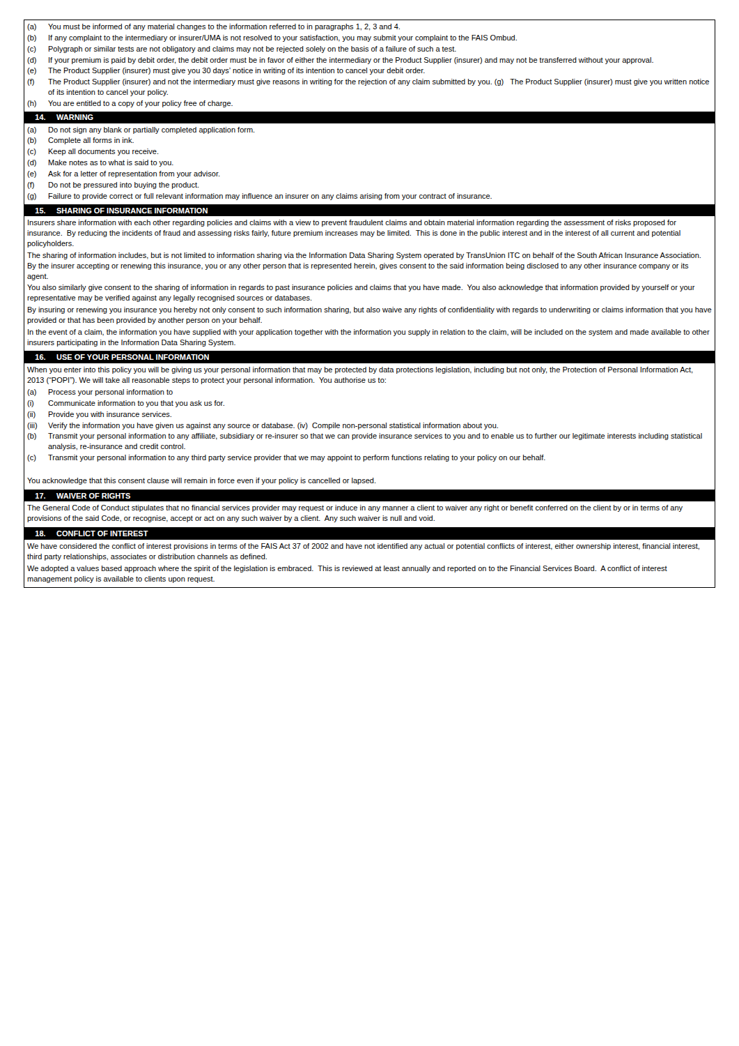| (a) | You must be informed of any material changes to the information referred to in paragraphs 1, 2, 3 and 4. |
| (b) | If any complaint to the intermediary or insurer/UMA is not resolved to your satisfaction, you may submit your complaint to the FAIS Ombud. |
| (c) | Polygraph or similar tests are not obligatory and claims may not be rejected solely on the basis of a failure of such a test. |
| (d) | If your premium is paid by debit order, the debit order must be in favor of either the intermediary or the Product Supplier (insurer) and may not be transferred without your approval. |
| (e) | The Product Supplier (insurer) must give you 30 days’ notice in writing of its intention to cancel your debit order. |
| (f) | The Product Supplier (insurer) and not the intermediary must give reasons in writing for the rejection of any claim submitted by you. (g) The Product Supplier (insurer) must give you written notice of its intention to cancel your policy. |
| (h) | You are entitled to a copy of your policy free of charge. |
14. WARNING
| (a) | Do not sign any blank or partially completed application form. |
| (b) | Complete all forms in ink. |
| (c) | Keep all documents you receive. |
| (d) | Make notes as to what is said to you. |
| (e) | Ask for a letter of representation from your advisor. |
| (f) | Do not be pressured into buying the product. |
| (g) | Failure to provide correct or full relevant information may influence an insurer on any claims arising from your contract of insurance. |
15. SHARING OF INSURANCE INFORMATION
Insurers share information with each other regarding policies and claims with a view to prevent fraudulent claims and obtain material information regarding the assessment of risks proposed for insurance. By reducing the incidents of fraud and assessing risks fairly, future premium increases may be limited. This is done in the public interest and in the interest of all current and potential policyholders.
The sharing of information includes, but is not limited to information sharing via the Information Data Sharing System operated by TransUnion ITC on behalf of the South African Insurance Association. By the insurer accepting or renewing this insurance, you or any other person that is represented herein, gives consent to the said information being disclosed to any other insurance company or its agent.
You also similarly give consent to the sharing of information in regards to past insurance policies and claims that you have made. You also acknowledge that information provided by yourself or your representative may be verified against any legally recognised sources or databases.
By insuring or renewing you insurance you hereby not only consent to such information sharing, but also waive any rights of confidentiality with regards to underwriting or claims information that you have provided or that has been provided by another person on your behalf.
In the event of a claim, the information you have supplied with your application together with the information you supply in relation to the claim, will be included on the system and made available to other insurers participating in the Information Data Sharing System.
16. USE OF YOUR PERSONAL INFORMATION
When you enter into this policy you will be giving us your personal information that may be protected by data protections legislation, including but not only, the Protection of Personal Information Act, 2013 (“POPI”). We will take all reasonable steps to protect your personal information. You authorise us to:
| (a) | Process your personal information to |
| (i) | Communicate information to you that you ask us for. |
| (ii) | Provide you with insurance services. |
| (iii) | Verify the information you have given us against any source or database. (iv) Compile non-personal statistical information about you. |
| (b) | Transmit your personal information to any affiliate, subsidiary or re-insurer so that we can provide insurance services to you and to enable us to further our legitimate interests including statistical analysis, re-insurance and credit control. |
| (c) | Transmit your personal information to any third party service provider that we may appoint to perform functions relating to your policy on our behalf. |
You acknowledge that this consent clause will remain in force even if your policy is cancelled or lapsed.
17. WAIVER OF RIGHTS
The General Code of Conduct stipulates that no financial services provider may request or induce in any manner a client to waiver any right or benefit conferred on the client by or in terms of any provisions of the said Code, or recognise, accept or act on any such waiver by a client. Any such waiver is null and void.
18. CONFLICT OF INTEREST
We have considered the conflict of interest provisions in terms of the FAIS Act 37 of 2002 and have not identified any actual or potential conflicts of interest, either ownership interest, financial interest, third party relationships, associates or distribution channels as defined.
We adopted a values based approach where the spirit of the legislation is embraced. This is reviewed at least annually and reported on to the Financial Services Board. A conflict of interest management policy is available to clients upon request.